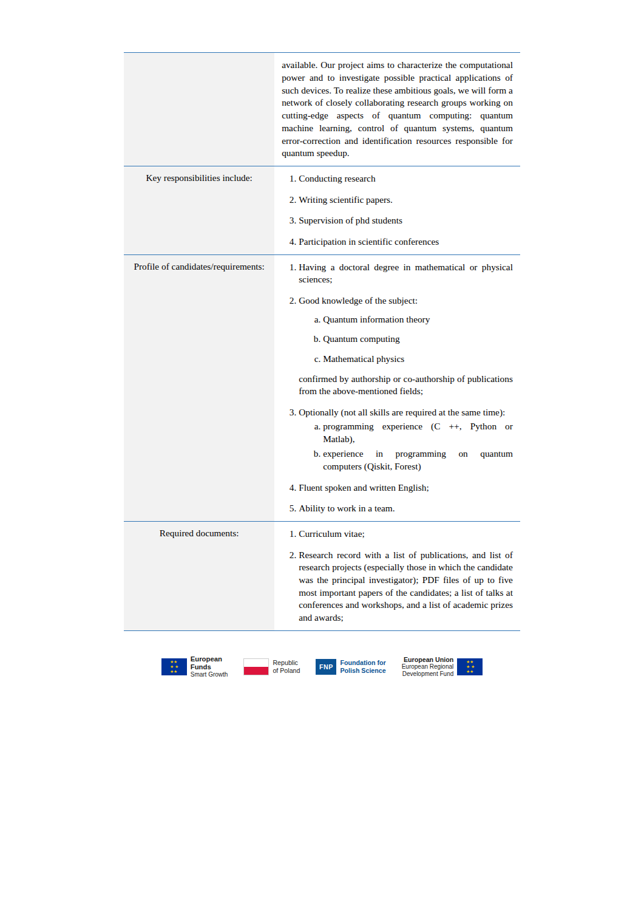| | available. Our project aims to characterize the computational power and to investigate possible practical applications of such devices. To realize these ambitious goals, we will form a network of closely collaborating research groups working on cutting-edge aspects of quantum computing: quantum machine learning, control of quantum systems, quantum error-correction and identification resources responsible for quantum speedup. |
| Key responsibilities include: | Conducting research Writing scientific papers. Supervision of phd students Participation in scientific conferences |
| Profile of candidates/requirements: | Having a doctoral degree in mathematical or physical sciences; Good knowledge of the subject: Quantum information theory Quantum computing Mathematical physics confirmed by authorship or co-authorship of publications from the above-mentioned fields; Optionally (not all skills are required at the same time): programming experience (C ++, Python or Matlab), experience in programming on quantum computers (Qiskit, Forest) Fluent spoken and written English; Ability to work in a team. |
| Required documents: | Curriculum vitae; Research record with a list of publications, and list of research projects (especially those in which the candidate was the principal investigator); PDF files of up to five most important papers of the candidates; a list of talks at conferences and workshops, and a list of academic prizes and awards; |
★ ★
★ ★
★ ★
European
Funds
Smart Growth
Republic
of Poland
FNP
Foundation for
Polish Science
European Union
European Regional
Development Fund
★ ★
★ ★
★ ★